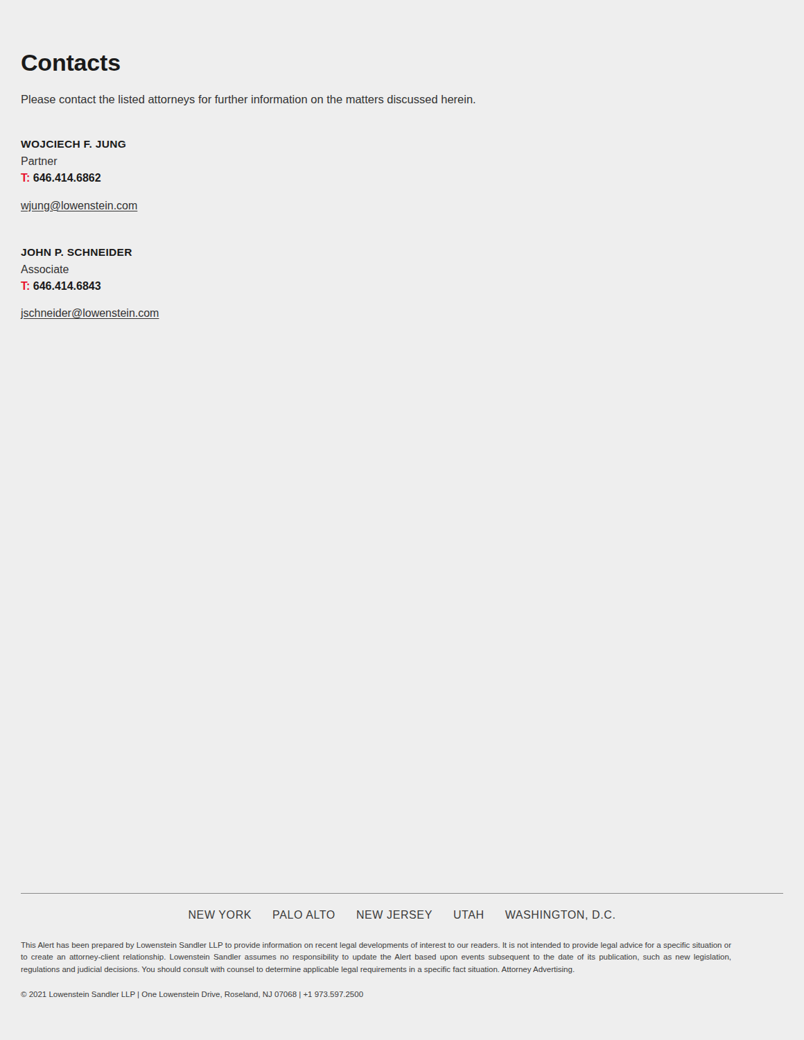Contacts
Please contact the listed attorneys for further information on the matters discussed herein.
Wojciech F. Jung
Partner
T: 646.414.6862
wjung@lowenstein.com
John P. Schneider
Associate
T: 646.414.6843
jschneider@lowenstein.com
NEW YORK PALO ALTO NEW JERSEY UTAH WASHINGTON, D.C.
This Alert has been prepared by Lowenstein Sandler LLP to provide information on recent legal developments of interest to our readers. It is not intended to provide legal advice for a specific situation or to create an attorney-client relationship. Lowenstein Sandler assumes no responsibility to update the Alert based upon events subsequent to the date of its publication, such as new legislation, regulations and judicial decisions. You should consult with counsel to determine applicable legal requirements in a specific fact situation. Attorney Advertising.
© 2021 Lowenstein Sandler LLP | One Lowenstein Drive, Roseland, NJ 07068 | +1 973.597.2500